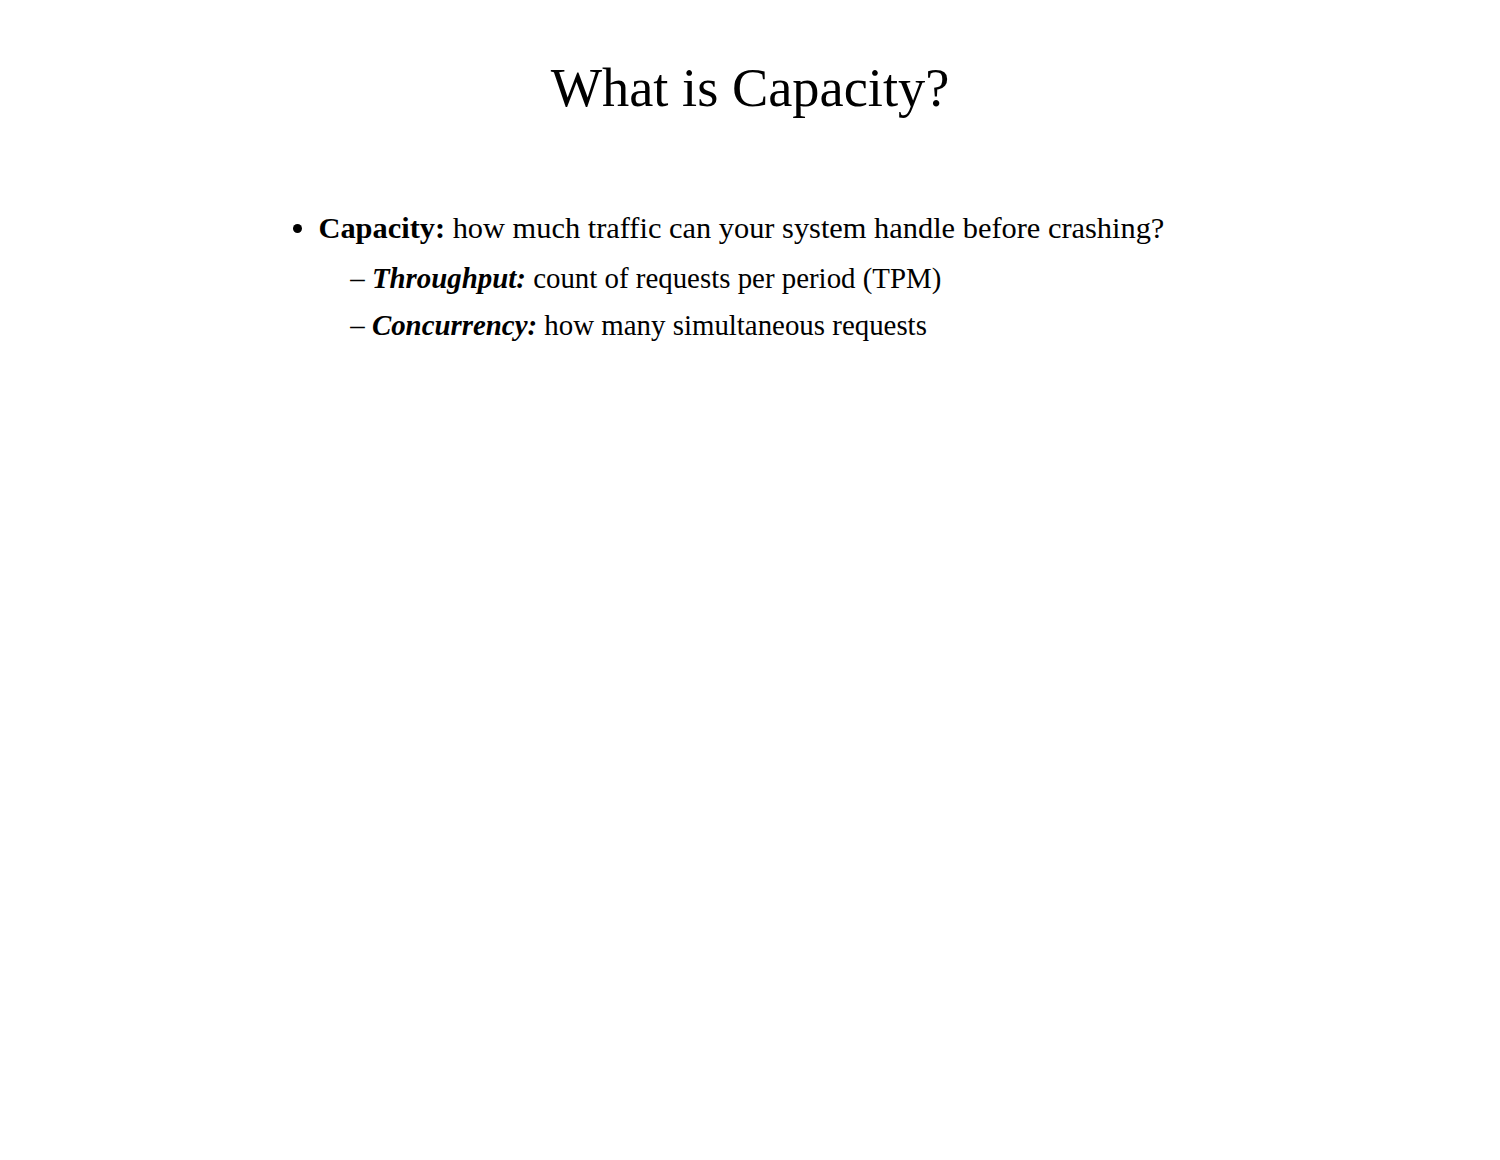What is Capacity?
Capacity: how much traffic can your system handle before crashing?
Throughput: count of requests per period (TPM)
Concurrency: how many simultaneous requests